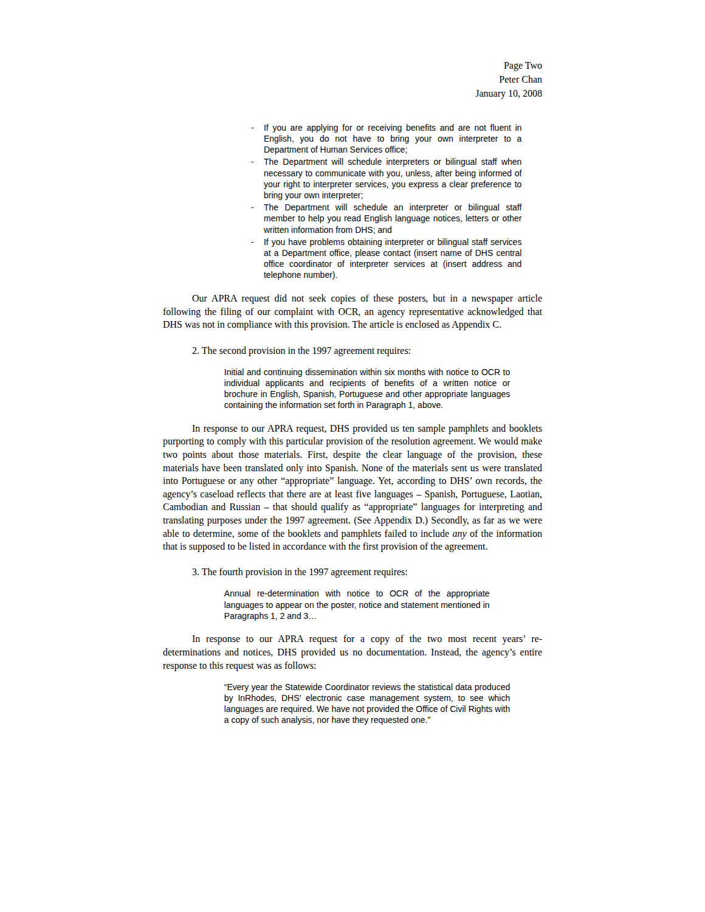Page Two
Peter Chan
January 10, 2008
If you are applying for or receiving benefits and are not fluent in English, you do not have to bring your own interpreter to a Department of Human Services office;
The Department will schedule interpreters or bilingual staff when necessary to communicate with you, unless, after being informed of your right to interpreter services, you express a clear preference to bring your own interpreter;
The Department will schedule an interpreter or bilingual staff member to help you read English language notices, letters or other written information from DHS; and
If you have problems obtaining interpreter or bilingual staff services at a Department office, please contact (insert name of DHS central office coordinator of interpreter services at (insert address and telephone number).
Our APRA request did not seek copies of these posters, but in a newspaper article following the filing of our complaint with OCR, an agency representative acknowledged that DHS was not in compliance with this provision. The article is enclosed as Appendix C.
2. The second provision in the 1997 agreement requires:
Initial and continuing dissemination within six months with notice to OCR to individual applicants and recipients of benefits of a written notice or brochure in English, Spanish, Portuguese and other appropriate languages containing the information set forth in Paragraph 1, above.
In response to our APRA request, DHS provided us ten sample pamphlets and booklets purporting to comply with this particular provision of the resolution agreement. We would make two points about those materials. First, despite the clear language of the provision, these materials have been translated only into Spanish. None of the materials sent us were translated into Portuguese or any other “appropriate” language. Yet, according to DHS’ own records, the agency’s caseload reflects that there are at least five languages – Spanish, Portuguese, Laotian, Cambodian and Russian – that should qualify as “appropriate” languages for interpreting and translating purposes under the 1997 agreement. (See Appendix D.) Secondly, as far as we were able to determine, some of the booklets and pamphlets failed to include any of the information that is supposed to be listed in accordance with the first provision of the agreement.
3. The fourth provision in the 1997 agreement requires:
Annual re-determination with notice to OCR of the appropriate languages to appear on the poster, notice and statement mentioned in Paragraphs 1, 2 and 3…
In response to our APRA request for a copy of the two most recent years’ re-determinations and notices, DHS provided us no documentation. Instead, the agency’s entire response to this request was as follows:
“Every year the Statewide Coordinator reviews the statistical data produced by InRhodes, DHS’ electronic case management system, to see which languages are required. We have not provided the Office of Civil Rights with a copy of such analysis, nor have they requested one.”